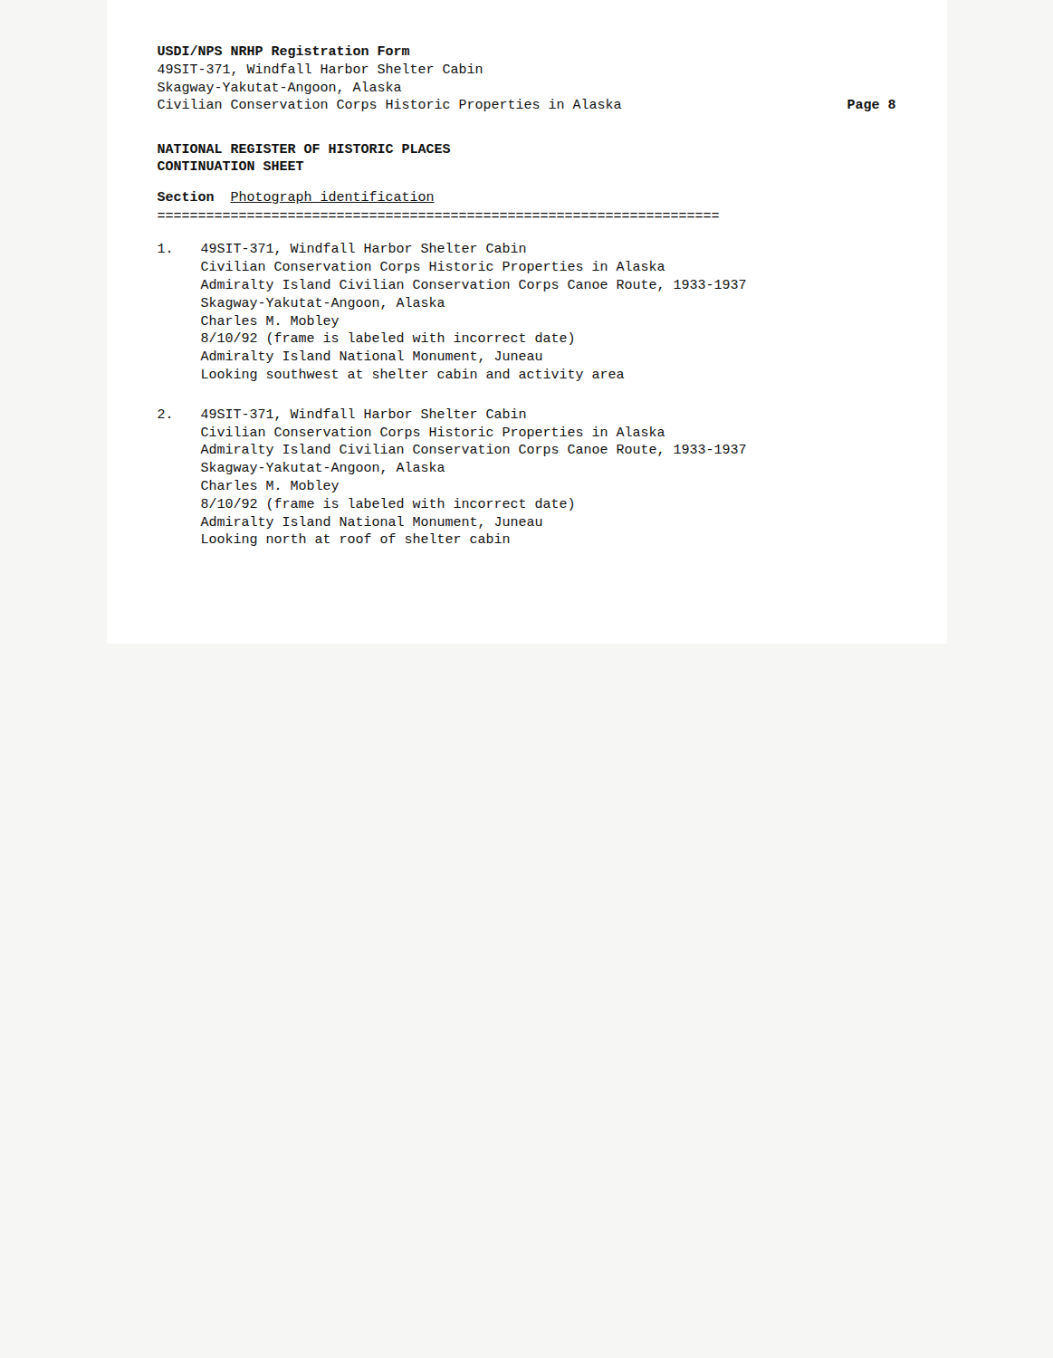USDI/NPS NRHP Registration Form
49SIT-371, Windfall Harbor Shelter Cabin
Skagway-Yakutat-Angoon, Alaska
Civilian Conservation Corps Historic Properties in AlaskaPage 8
NATIONAL REGISTER OF HISTORIC PLACES
CONTINUATION SHEET
Section Photograph identification
=====================================================================
1.
49SIT-371, Windfall Harbor Shelter Cabin
Civilian Conservation Corps Historic Properties in Alaska
Admiralty Island Civilian Conservation Corps Canoe Route, 1933-1937
Skagway-Yakutat-Angoon, Alaska
Charles M. Mobley
8/10/92 (frame is labeled with incorrect date)
Admiralty Island National Monument, Juneau
Looking southwest at shelter cabin and activity area
2.
49SIT-371, Windfall Harbor Shelter Cabin
Civilian Conservation Corps Historic Properties in Alaska
Admiralty Island Civilian Conservation Corps Canoe Route, 1933-1937
Skagway-Yakutat-Angoon, Alaska
Charles M. Mobley
8/10/92 (frame is labeled with incorrect date)
Admiralty Island National Monument, Juneau
Looking north at roof of shelter cabin